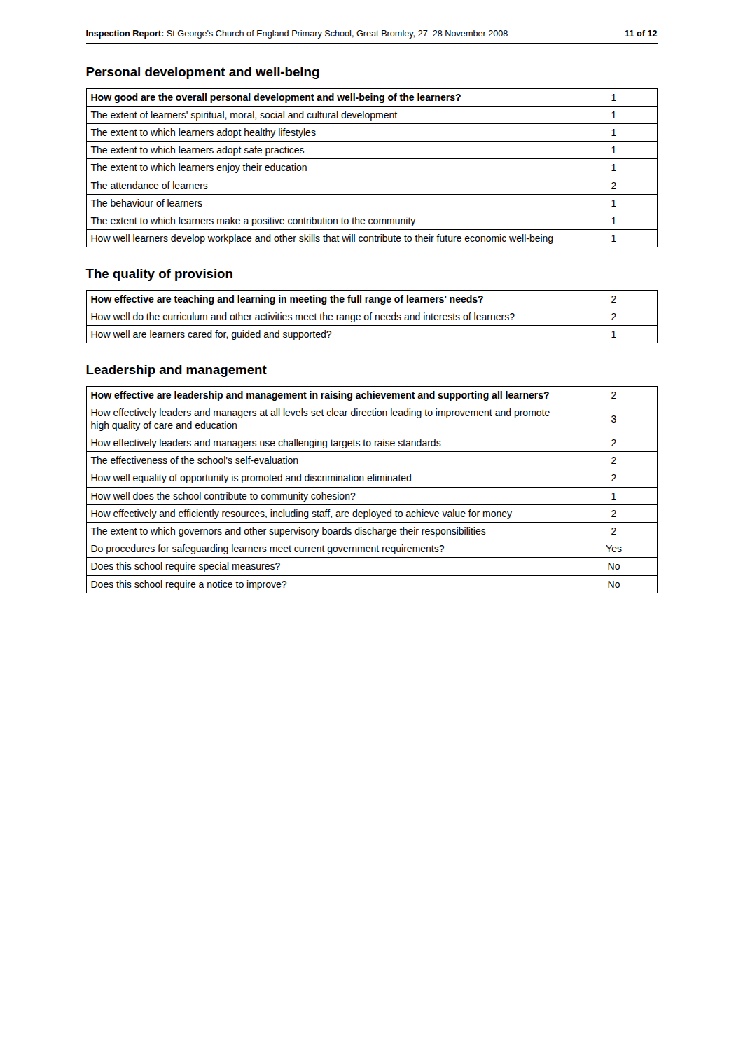Inspection Report: St George's Church of England Primary School, Great Bromley, 27–28 November 2008
11 of 12
Personal development and well-being
| How good are the overall personal development and well-being of the learners? | 1 |
| The extent of learners' spiritual, moral, social and cultural development | 1 |
| The extent to which learners adopt healthy lifestyles | 1 |
| The extent to which learners adopt safe practices | 1 |
| The extent to which learners enjoy their education | 1 |
| The attendance of learners | 2 |
| The behaviour of learners | 1 |
| The extent to which learners make a positive contribution to the community | 1 |
| How well learners develop workplace and other skills that will contribute to their future economic well-being | 1 |
The quality of provision
| How effective are teaching and learning in meeting the full range of learners' needs? | 2 |
| How well do the curriculum and other activities meet the range of needs and interests of learners? | 2 |
| How well are learners cared for, guided and supported? | 1 |
Leadership and management
| How effective are leadership and management in raising achievement and supporting all learners? | 2 |
| How effectively leaders and managers at all levels set clear direction leading to improvement and promote high quality of care and education | 3 |
| How effectively leaders and managers use challenging targets to raise standards | 2 |
| The effectiveness of the school's self-evaluation | 2 |
| How well equality of opportunity is promoted and discrimination eliminated | 2 |
| How well does the school contribute to community cohesion? | 1 |
| How effectively and efficiently resources, including staff, are deployed to achieve value for money | 2 |
| The extent to which governors and other supervisory boards discharge their responsibilities | 2 |
| Do procedures for safeguarding learners meet current government requirements? | Yes |
| Does this school require special measures? | No |
| Does this school require a notice to improve? | No |